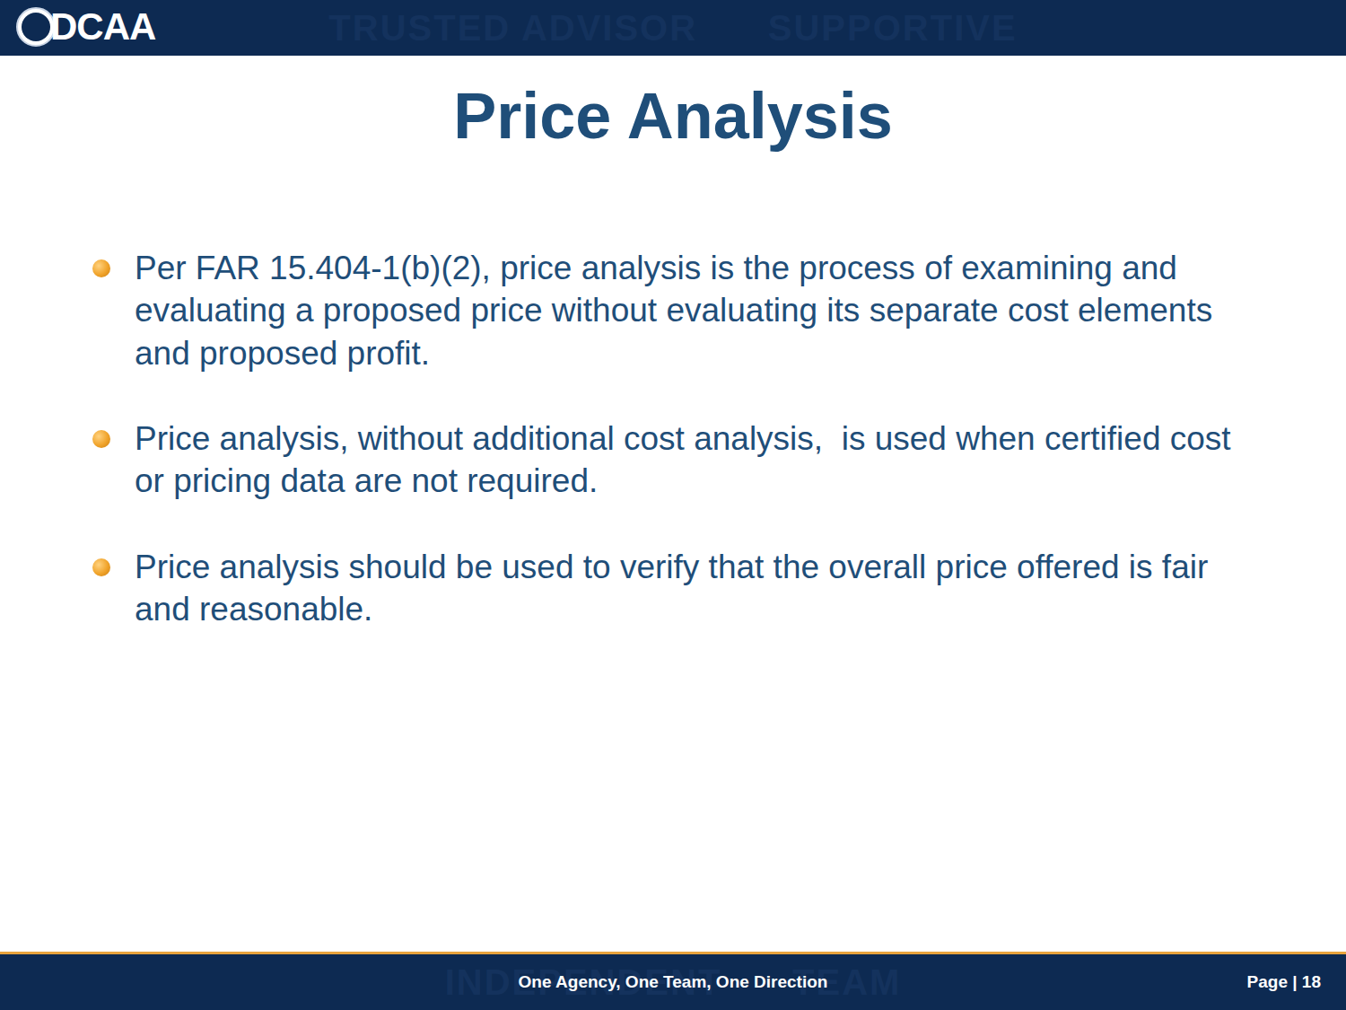TRUSTED ADVISOR SUPPORTIVE
DCAA
Price Analysis
Per FAR 15.404-1(b)(2), price analysis is the process of examining and evaluating a proposed price without evaluating its separate cost elements and proposed profit.
Price analysis, without additional cost analysis, is used when certified cost or pricing data are not required.
Price analysis should be used to verify that the overall price offered is fair and reasonable.
INDEPENDENT TEAM
One Agency, One Team, One Direction
Page | 18